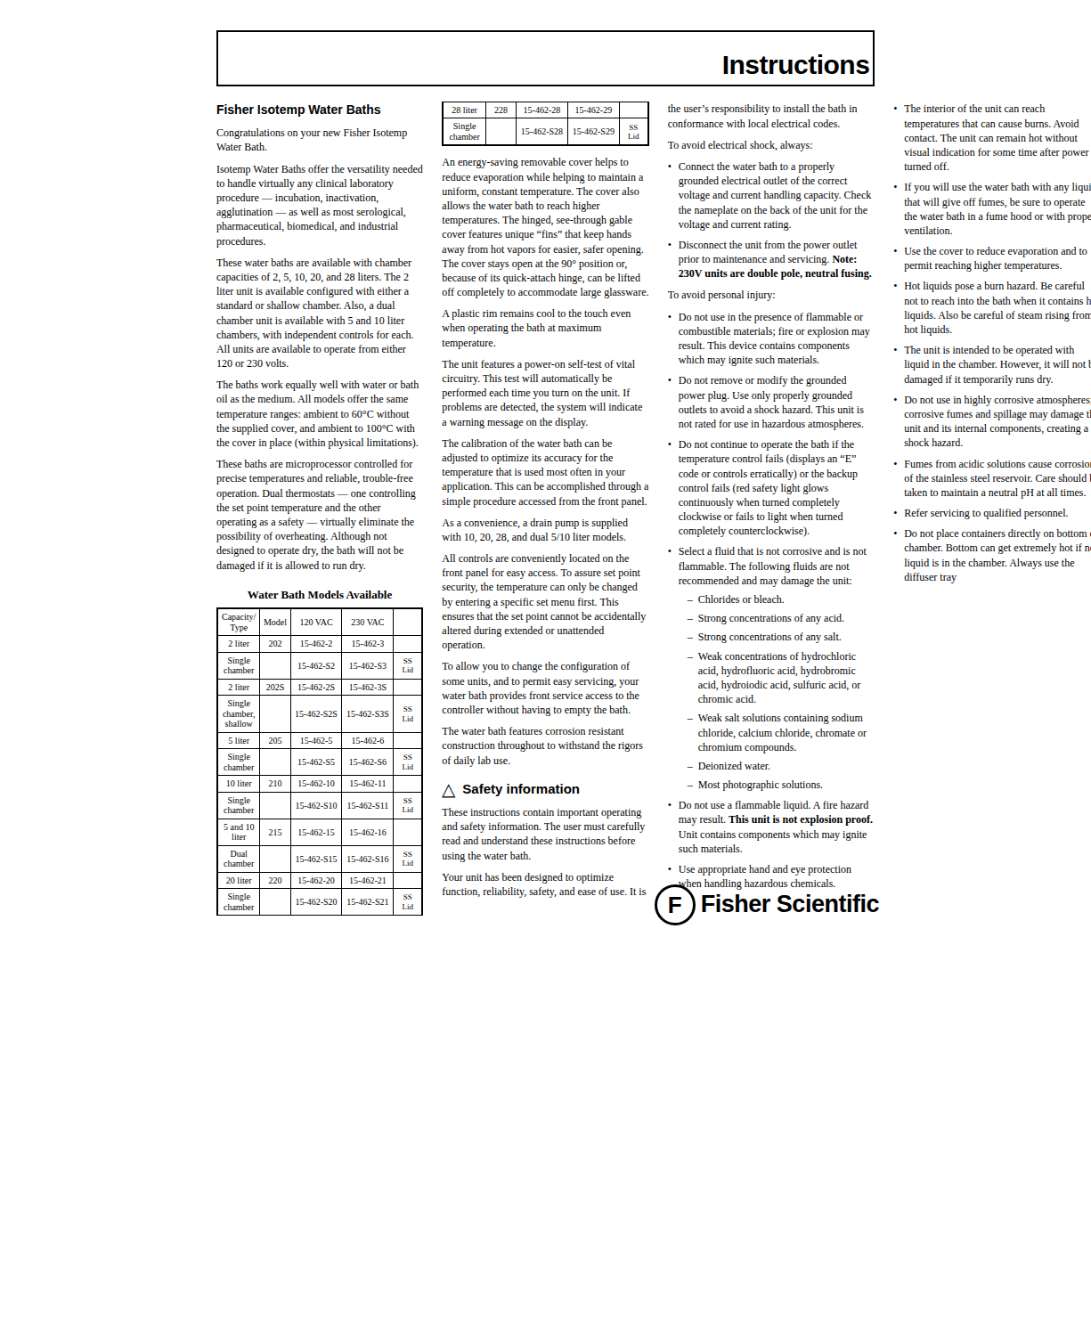Instructions
Fisher Isotemp Water Baths
Congratulations on your new Fisher Isotemp Water Bath.
Isotemp Water Baths offer the versatility needed to handle virtually any clinical laboratory procedure — incubation, inactivation, agglutination — as well as most serological, pharmaceutical, biomedical, and industrial procedures.
These water baths are available with chamber capacities of 2, 5, 10, 20, and 28 liters. The 2 liter unit is available configured with either a standard or shallow chamber. Also, a dual chamber unit is available with 5 and 10 liter chambers, with independent controls for each. All units are available to operate from either 120 or 230 volts.
The baths work equally well with water or bath oil as the medium. All models offer the same temperature ranges: ambient to 60°C without the supplied cover, and ambient to 100°C with the cover in place (within physical limitations).
These baths are microprocessor controlled for precise temperatures and reliable, trouble-free operation. Dual thermostats — one controlling the set point temperature and the other operating as a safety — virtually eliminate the possibility of overheating. Although not designed to operate dry, the bath will not be damaged if it is allowed to run dry.
Water Bath Models Available
| Capacity/ Type | Model | 120 VAC | 230 VAC | |
| --- | --- | --- | --- | --- |
| 2 liter | 202 | 15-462-2 | 15-462-3 | |
| Single chamber | | 15-462-S2 | 15-462-S3 | SS Lid |
| 2 liter | 202S | 15-462-2S | 15-462-3S | |
| Single chamber, shallow | | 15-462-S2S | 15-462-S3S | SS Lid |
| 5 liter | 205 | 15-462-5 | 15-462-6 | |
| Single chamber | | 15-462-S5 | 15-462-S6 | SS Lid |
| 10 liter | 210 | 15-462-10 | 15-462-11 | |
| Single chamber | | 15-462-S10 | 15-462-S11 | SS Lid |
| 5 and 10 liter | 215 | 15-462-15 | 15-462-16 | |
| Dual chamber | | 15-462-S15 | 15-462-S16 | SS Lid |
| 20 liter | 220 | 15-462-20 | 15-462-21 | |
| Single chamber | | 15-462-S20 | 15-462-S21 | SS Lid |
| 28 liter | 228 | 15-462-28 | 15-462-29 | |
| Single chamber | | 15-462-S28 | 15-462-S29 | SS Lid |
An energy-saving removable cover helps to reduce evaporation while helping to maintain a uniform, constant temperature. The cover also allows the water bath to reach higher temperatures. The hinged, see-through gable cover features unique “fins” that keep hands away from hot vapors for easier, safer opening. The cover stays open at the 90° position or, because of its quick-attach hinge, can be lifted off completely to accommodate large glassware.
A plastic rim remains cool to the touch even when operating the bath at maximum temperature.
The unit features a power-on self-test of vital circuitry. This test will automatically be performed each time you turn on the unit. If problems are detected, the system will indicate a warning message on the display.
The calibration of the water bath can be adjusted to optimize its accuracy for the temperature that is used most often in your application. This can be accomplished through a simple procedure accessed from the front panel.
As a convenience, a drain pump is supplied with 10, 20, 28, and dual 5/10 liter models.
All controls are conveniently located on the front panel for easy access. To assure set point security, the temperature can only be changed by entering a specific set menu first. This ensures that the set point cannot be accidentally altered during extended or unattended operation.
To allow you to change the configuration of some units, and to permit easy servicing, your water bath provides front service access to the controller without having to empty the bath.
The water bath features corrosion resistant construction throughout to withstand the rigors of daily lab use.
△
Safety information
These instructions contain important operating and safety information. The user must carefully read and understand these instructions before using the water bath.
Your unit has been designed to optimize function, reliability, safety, and ease of use. It is the user’s responsibility to install the bath in conformance with local electrical codes.
To avoid electrical shock, always:
Connect the water bath to a properly grounded electrical outlet of the correct voltage and current handling capacity. Check the nameplate on the back of the unit for the voltage and current rating.
Disconnect the unit from the power outlet prior to maintenance and servicing. Note: 230V units are double pole, neutral fusing.
To avoid personal injury:
Do not use in the presence of flammable or combustible materials; fire or explosion may result. This device contains components which may ignite such materials.
Do not remove or modify the grounded power plug. Use only properly grounded outlets to avoid a shock hazard. This unit is not rated for use in hazardous atmospheres.
Do not continue to operate the bath if the temperature control fails (displays an “E” code or controls erratically) or the backup control fails (red safety light glows continuously when turned completely clockwise or fails to light when turned completely counterclockwise).
Select a fluid that is not corrosive and is not flammable. The following fluids are not recommended and may damage the unit:
Chlorides or bleach.
Strong concentrations of any acid.
Strong concentrations of any salt.
Weak concentrations of hydrochloric acid, hydrofluoric acid, hydrobromic acid, hydroiodic acid, sulfuric acid, or chromic acid.
Weak salt solutions containing sodium chloride, calcium chloride, chromate or chromium compounds.
Deionized water.
Most photographic solutions.
Do not use a flammable liquid. A fire hazard may result. This unit is not explosion proof. Unit contains components which may ignite such materials.
Use appropriate hand and eye protection when handling hazardous chemicals.
The interior of the unit can reach temperatures that can cause burns. Avoid contact. The unit can remain hot without visual indication for some time after power is turned off.
If you will use the water bath with any liquid that will give off fumes, be sure to operate the water bath in a fume hood or with proper ventilation.
Use the cover to reduce evaporation and to permit reaching higher temperatures.
Hot liquids pose a burn hazard. Be careful not to reach into the bath when it contains hot liquids. Also be careful of steam rising from hot liquids.
The unit is intended to be operated with liquid in the chamber. However, it will not be damaged if it temporarily runs dry.
Do not use in highly corrosive atmospheres; corrosive fumes and spillage may damage the unit and its internal components, creating a shock hazard.
Fumes from acidic solutions cause corrosion of the stainless steel reservoir. Care should be taken to maintain a neutral pH at all times.
Refer servicing to qualified personnel.
Do not place containers directly on bottom of chamber. Bottom can get extremely hot if no liquid is in the chamber. Always use the diffuser tray
F Fisher Scientific